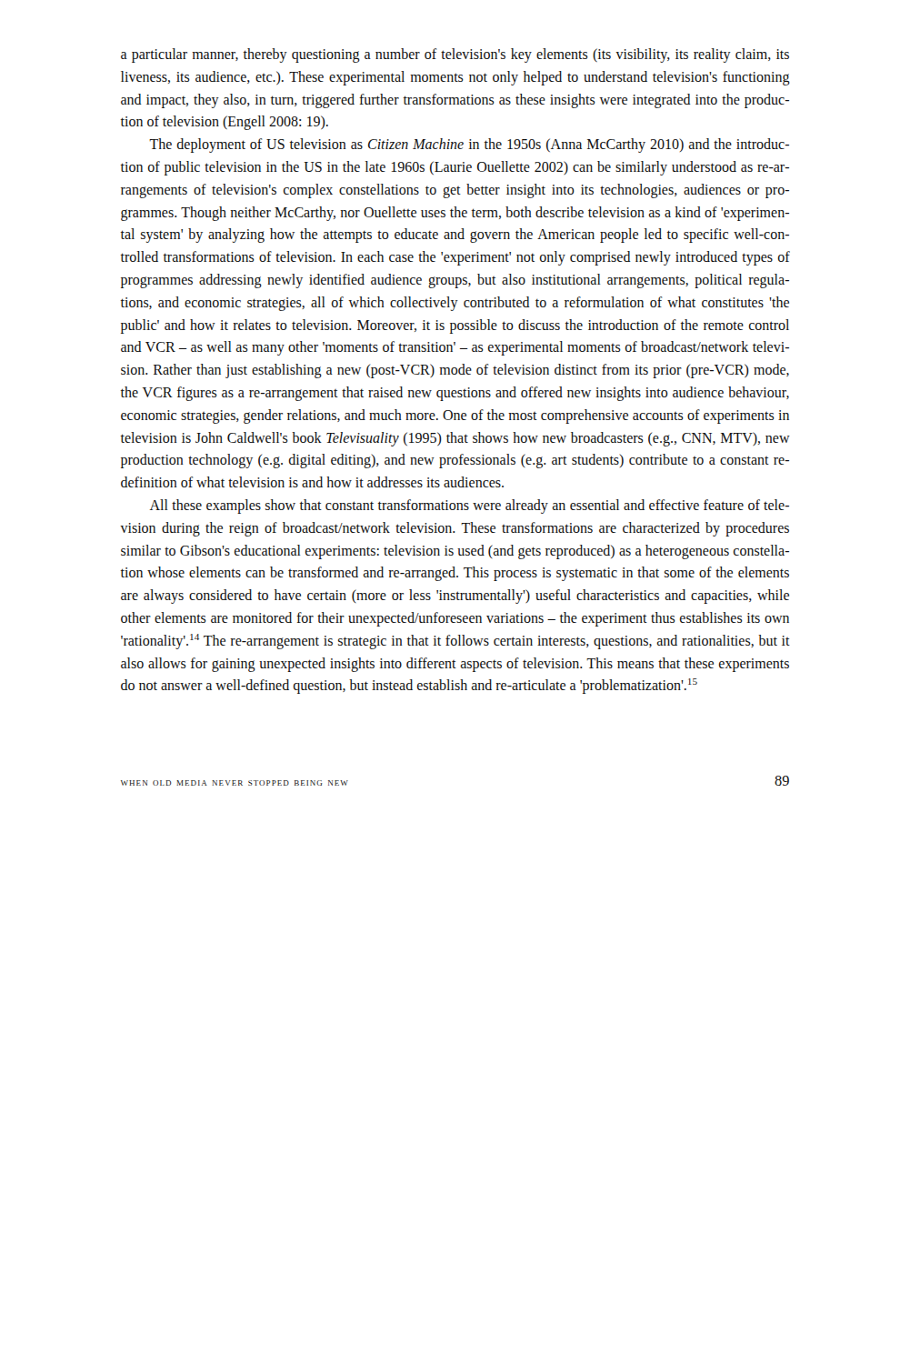a particular manner, thereby questioning a number of television's key elements (its visibility, its reality claim, its liveness, its audience, etc.). These experimental moments not only helped to understand television's functioning and impact, they also, in turn, triggered further transformations as these insights were integrated into the production of television (Engell 2008: 19).
The deployment of US television as Citizen Machine in the 1950s (Anna McCarthy 2010) and the introduction of public television in the US in the late 1960s (Laurie Ouellette 2002) can be similarly understood as re-arrangements of television's complex constellations to get better insight into its technologies, audiences or programmes. Though neither McCarthy, nor Ouellette uses the term, both describe television as a kind of 'experimental system' by analyzing how the attempts to educate and govern the American people led to specific well-controlled transformations of television. In each case the 'experiment' not only comprised newly introduced types of programmes addressing newly identified audience groups, but also institutional arrangements, political regulations, and economic strategies, all of which collectively contributed to a reformulation of what constitutes 'the public' and how it relates to television. Moreover, it is possible to discuss the introduction of the remote control and VCR – as well as many other 'moments of transition' – as experimental moments of broadcast/network television. Rather than just establishing a new (post-VCR) mode of television distinct from its prior (pre-VCR) mode, the VCR figures as a re-arrangement that raised new questions and offered new insights into audience behaviour, economic strategies, gender relations, and much more. One of the most comprehensive accounts of experiments in television is John Caldwell's book Televisuality (1995) that shows how new broadcasters (e.g., CNN, MTV), new production technology (e.g. digital editing), and new professionals (e.g. art students) contribute to a constant redefinition of what television is and how it addresses its audiences.
All these examples show that constant transformations were already an essential and effective feature of television during the reign of broadcast/network television. These transformations are characterized by procedures similar to Gibson's educational experiments: television is used (and gets reproduced) as a heterogeneous constellation whose elements can be transformed and re-arranged. This process is systematic in that some of the elements are always considered to have certain (more or less 'instrumentally') useful characteristics and capacities, while other elements are monitored for their unexpected/unforeseen variations – the experiment thus establishes its own 'rationality'.14 The re-arrangement is strategic in that it follows certain interests, questions, and rationalities, but it also allows for gaining unexpected insights into different aspects of television. This means that these experiments do not answer a well-defined question, but instead establish and re-articulate a 'problematization'.15
when old media never stopped being new 89